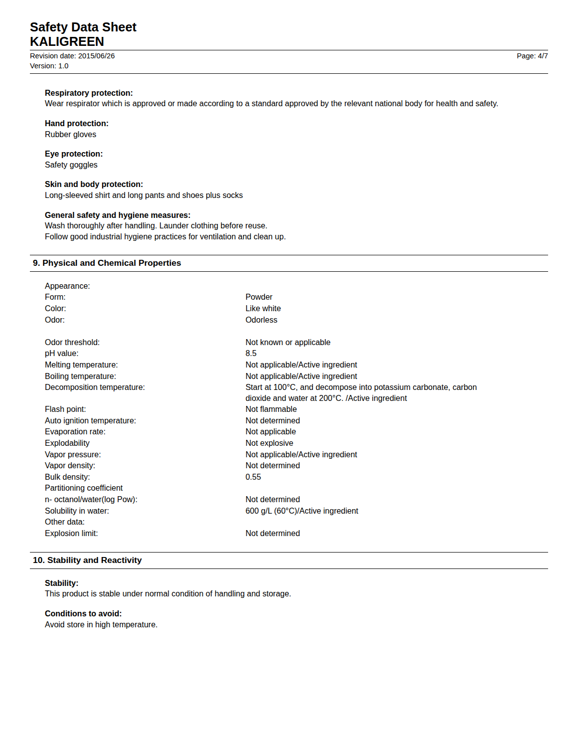Safety Data Sheet
KALIGREEN
Revision date: 2015/06/26
Version: 1.0
Page: 4/7
Respiratory protection:
Wear respirator which is approved or made according to a standard approved by the relevant national body for health and safety.
Hand protection:
Rubber gloves
Eye protection:
Safety goggles
Skin and body protection:
Long-sleeved shirt and long pants and shoes plus socks
General safety and hygiene measures:
Wash thoroughly after handling. Launder clothing before reuse.
Follow good industrial hygiene practices for ventilation and clean up.
9. Physical and Chemical Properties
| Appearance: | |
| Form: | Powder |
| Color: | Like white |
| Odor: | Odorless |
| Odor threshold: | Not known or applicable |
| pH value: | 8.5 |
| Melting temperature: | Not applicable/Active ingredient |
| Boiling temperature: | Not applicable/Active ingredient |
| Decomposition temperature: | Start at 100°C, and decompose into potassium carbonate, carbon dioxide and water at 200°C. /Active ingredient |
| Flash point: | Not flammable |
| Auto ignition temperature: | Not determined |
| Evaporation rate: | Not applicable |
| Explodability | Not explosive |
| Vapor pressure: | Not applicable/Active ingredient |
| Vapor density: | Not determined |
| Bulk density: | 0.55 |
| Partitioning coefficient | |
| n- octanol/water(log Pow): | Not determined |
| Solubility in water: | 600 g/L (60°C)/Active ingredient |
| Other data: | |
| Explosion limit: | Not determined |
10. Stability and Reactivity
Stability:
This product is stable under normal condition of handling and storage.
Conditions to avoid:
Avoid store in high temperature.